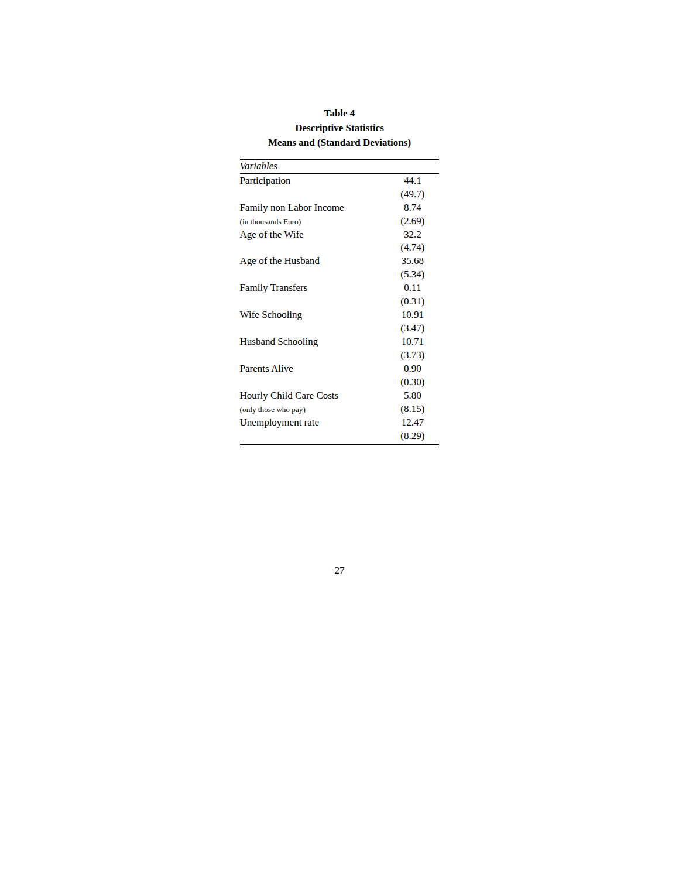Table 4
Descriptive Statistics
Means and (Standard Deviations)
| Variables | |
| Participation | 44.1 |
| | (49.7) |
| Family non Labor Income | 8.74 |
| (in thousands Euro) | (2.69) |
| Age of the Wife | 32.2 |
| | (4.74) |
| Age of the Husband | 35.68 |
| | (5.34) |
| Family Transfers | 0.11 |
| | (0.31) |
| Wife Schooling | 10.91 |
| | (3.47) |
| Husband Schooling | 10.71 |
| | (3.73) |
| Parents Alive | 0.90 |
| | (0.30) |
| Hourly Child Care Costs | 5.80 |
| (only those who pay) | (8.15) |
| Unemployment rate | 12.47 |
| | (8.29) |
27